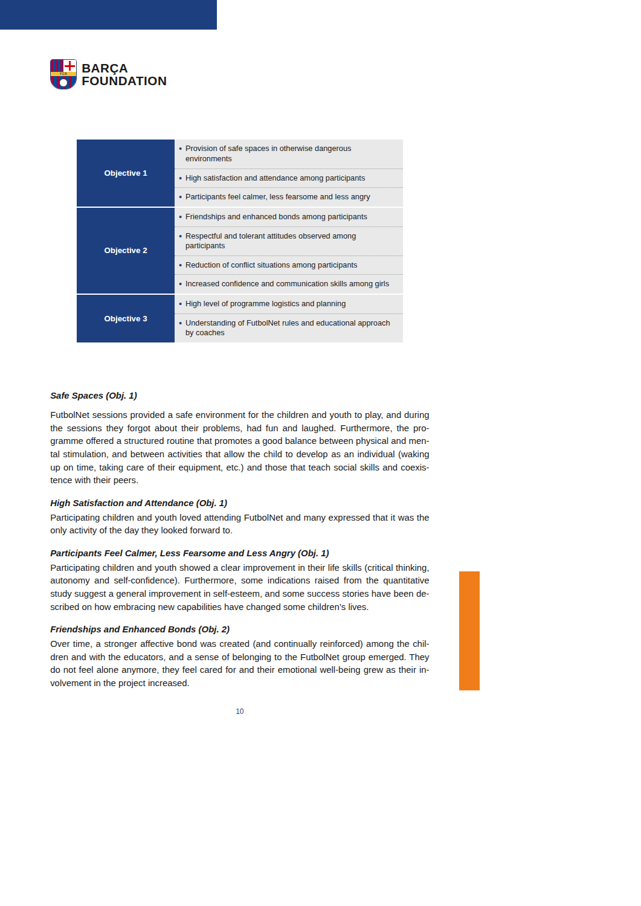FCB
BARÇA
FOUNDATION
| Objective 1 | Provision of safe spaces in otherwise dangerous environments High satisfaction and attendance among participants Participants feel calmer, less fearsome and less angry |
| Objective 2 | Friendships and enhanced bonds among participants Respectful and tolerant attitudes observed among participants Reduction of conflict situations among participants Increased confidence and communication skills among girls |
| Objective 3 | High level of programme logistics and planning Understanding of FutbolNet rules and educational approach by coaches |
Safe Spaces (Obj. 1)
FutbolNet sessions provided a safe environment for the children and youth to play, and during the sessions they forgot about their problems, had fun and laughed. Furthermore, the programme offered a structured routine that promotes a good balance between physical and mental stimulation, and between activities that allow the child to develop as an individual (waking up on time, taking care of their equipment, etc.) and those that teach social skills and coexistence with their peers.
High Satisfaction and Attendance (Obj. 1)
Participating children and youth loved attending FutbolNet and many expressed that it was the only activity of the day they looked forward to.
Participants Feel Calmer, Less Fearsome and Less Angry (Obj. 1)
Participating children and youth showed a clear improvement in their life skills (critical thinking, autonomy and self-confidence). Furthermore, some indications raised from the quantitative study suggest a general improvement in self-esteem, and some success stories have been described on how embracing new capabilities have changed some children’s lives.
Friendships and Enhanced Bonds (Obj. 2)
Over time, a stronger affective bond was created (and continually reinforced) among the children and with the educators, and a sense of belonging to the FutbolNet group emerged. They do not feel alone anymore, they feel cared for and their emotional well-being grew as their involvement in the project increased.
10